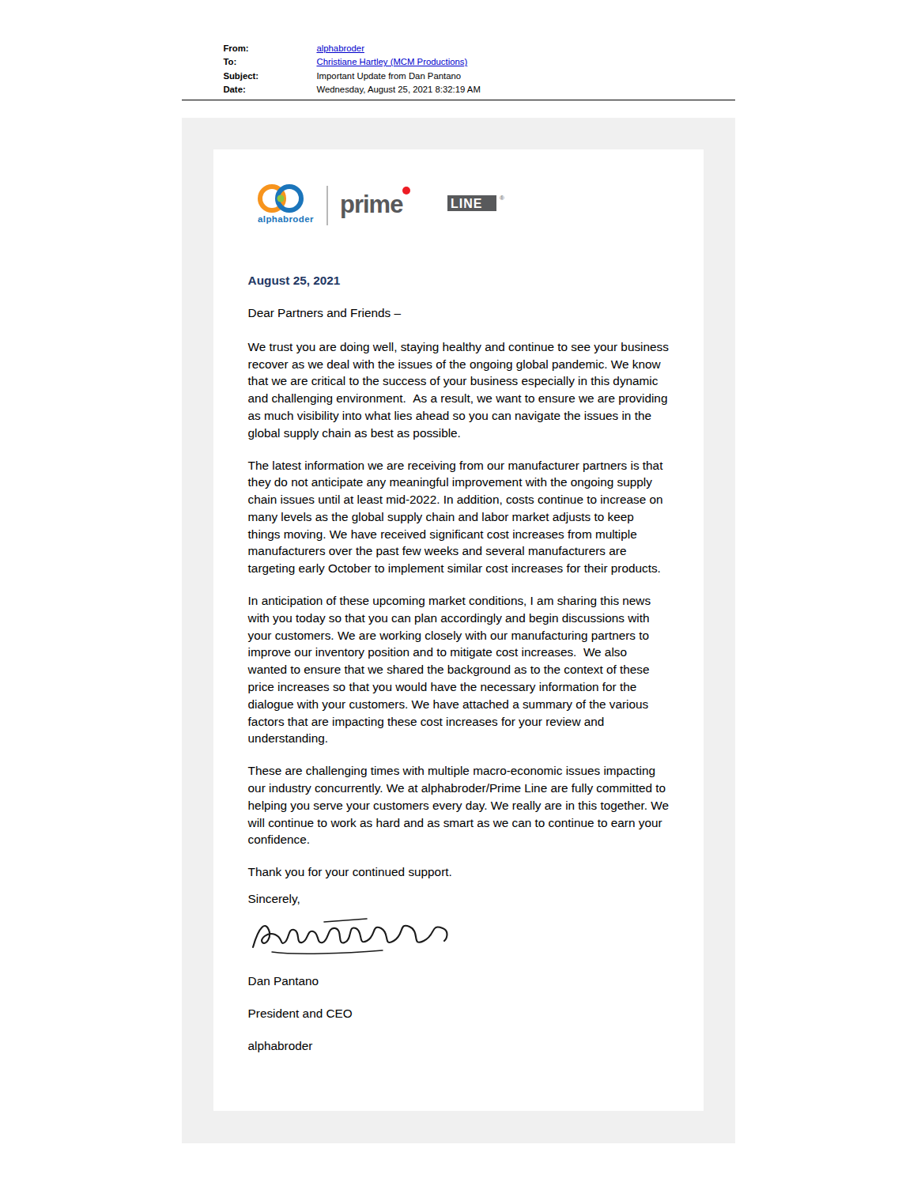| From: | alphabroder |
| To: | Christiane Hartley (MCM Productions) |
| Subject: | Important Update from Dan Pantano |
| Date: | Wednesday, August 25, 2021 8:32:19 AM |
alphabroder prime LINE ®
August 25, 2021
Dear Partners and Friends –
We trust you are doing well, staying healthy and continue to see your business recover as we deal with the issues of the ongoing global pandemic. We know that we are critical to the success of your business especially in this dynamic and challenging environment. As a result, we want to ensure we are providing as much visibility into what lies ahead so you can navigate the issues in the global supply chain as best as possible.
The latest information we are receiving from our manufacturer partners is that they do not anticipate any meaningful improvement with the ongoing supply chain issues until at least mid-2022. In addition, costs continue to increase on many levels as the global supply chain and labor market adjusts to keep things moving. We have received significant cost increases from multiple manufacturers over the past few weeks and several manufacturers are targeting early October to implement similar cost increases for their products.
In anticipation of these upcoming market conditions, I am sharing this news with you today so that you can plan accordingly and begin discussions with your customers. We are working closely with our manufacturing partners to improve our inventory position and to mitigate cost increases. We also wanted to ensure that we shared the background as to the context of these price increases so that you would have the necessary information for the dialogue with your customers. We have attached a summary of the various factors that are impacting these cost increases for your review and understanding.
These are challenging times with multiple macro-economic issues impacting our industry concurrently. We at alphabroder/Prime Line are fully committed to helping you serve your customers every day. We really are in this together. We will continue to work as hard and as smart as we can to continue to earn your confidence.
Thank you for your continued support.
Sincerely,
Dan Pantano
President and CEO
alphabroder